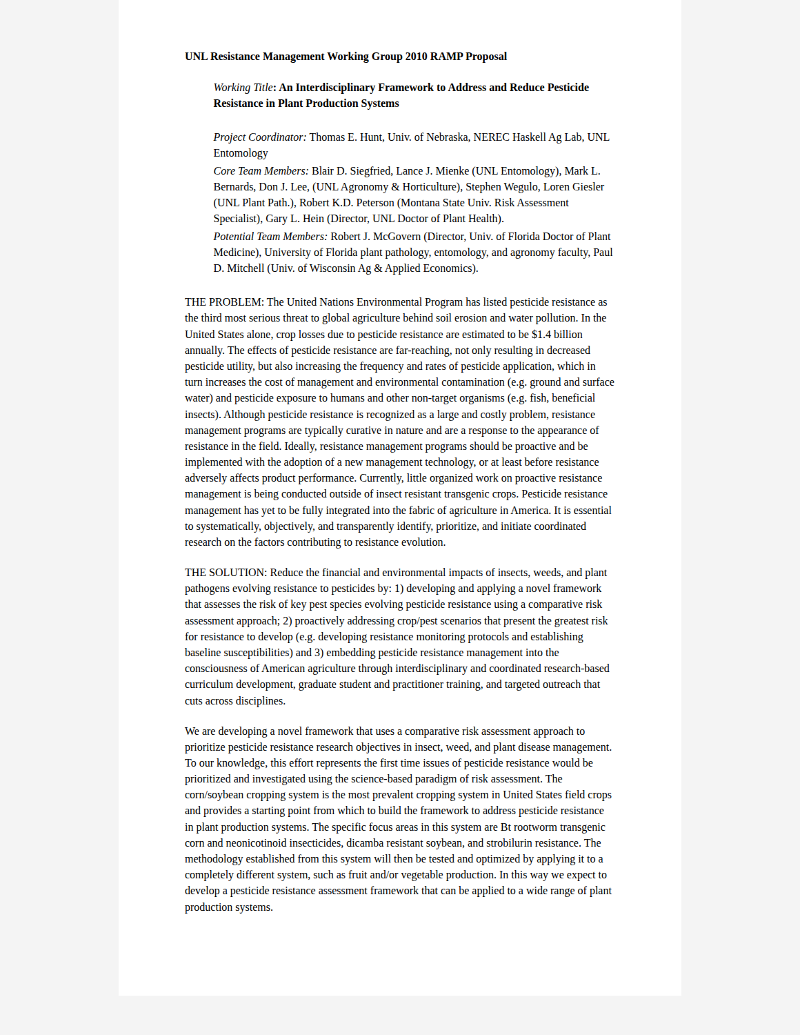UNL Resistance Management Working Group 2010 RAMP Proposal
Working Title: An Interdisciplinary Framework to Address and Reduce Pesticide Resistance in Plant Production Systems
Project Coordinator: Thomas E. Hunt, Univ. of Nebraska, NEREC Haskell Ag Lab, UNL Entomology
Core Team Members: Blair D. Siegfried, Lance J. Mienke (UNL Entomology), Mark L. Bernards, Don J. Lee, (UNL Agronomy & Horticulture), Stephen Wegulo, Loren Giesler (UNL Plant Path.), Robert K.D. Peterson (Montana State Univ. Risk Assessment Specialist), Gary L. Hein (Director, UNL Doctor of Plant Health).
Potential Team Members: Robert J. McGovern (Director, Univ. of Florida Doctor of Plant Medicine), University of Florida plant pathology, entomology, and agronomy faculty, Paul D. Mitchell (Univ. of Wisconsin Ag & Applied Economics).
THE PROBLEM: The United Nations Environmental Program has listed pesticide resistance as the third most serious threat to global agriculture behind soil erosion and water pollution. In the United States alone, crop losses due to pesticide resistance are estimated to be $1.4 billion annually. The effects of pesticide resistance are far-reaching, not only resulting in decreased pesticide utility, but also increasing the frequency and rates of pesticide application, which in turn increases the cost of management and environmental contamination (e.g. ground and surface water) and pesticide exposure to humans and other non-target organisms (e.g. fish, beneficial insects). Although pesticide resistance is recognized as a large and costly problem, resistance management programs are typically curative in nature and are a response to the appearance of resistance in the field. Ideally, resistance management programs should be proactive and be implemented with the adoption of a new management technology, or at least before resistance adversely affects product performance. Currently, little organized work on proactive resistance management is being conducted outside of insect resistant transgenic crops. Pesticide resistance management has yet to be fully integrated into the fabric of agriculture in America. It is essential to systematically, objectively, and transparently identify, prioritize, and initiate coordinated research on the factors contributing to resistance evolution.
THE SOLUTION: Reduce the financial and environmental impacts of insects, weeds, and plant pathogens evolving resistance to pesticides by: 1) developing and applying a novel framework that assesses the risk of key pest species evolving pesticide resistance using a comparative risk assessment approach; 2) proactively addressing crop/pest scenarios that present the greatest risk for resistance to develop (e.g. developing resistance monitoring protocols and establishing baseline susceptibilities) and 3) embedding pesticide resistance management into the consciousness of American agriculture through interdisciplinary and coordinated research-based curriculum development, graduate student and practitioner training, and targeted outreach that cuts across disciplines.
We are developing a novel framework that uses a comparative risk assessment approach to prioritize pesticide resistance research objectives in insect, weed, and plant disease management. To our knowledge, this effort represents the first time issues of pesticide resistance would be prioritized and investigated using the science-based paradigm of risk assessment. The corn/soybean cropping system is the most prevalent cropping system in United States field crops and provides a starting point from which to build the framework to address pesticide resistance in plant production systems. The specific focus areas in this system are Bt rootworm transgenic corn and neonicotinoid insecticides, dicamba resistant soybean, and strobilurin resistance. The methodology established from this system will then be tested and optimized by applying it to a completely different system, such as fruit and/or vegetable production. In this way we expect to develop a pesticide resistance assessment framework that can be applied to a wide range of plant production systems.